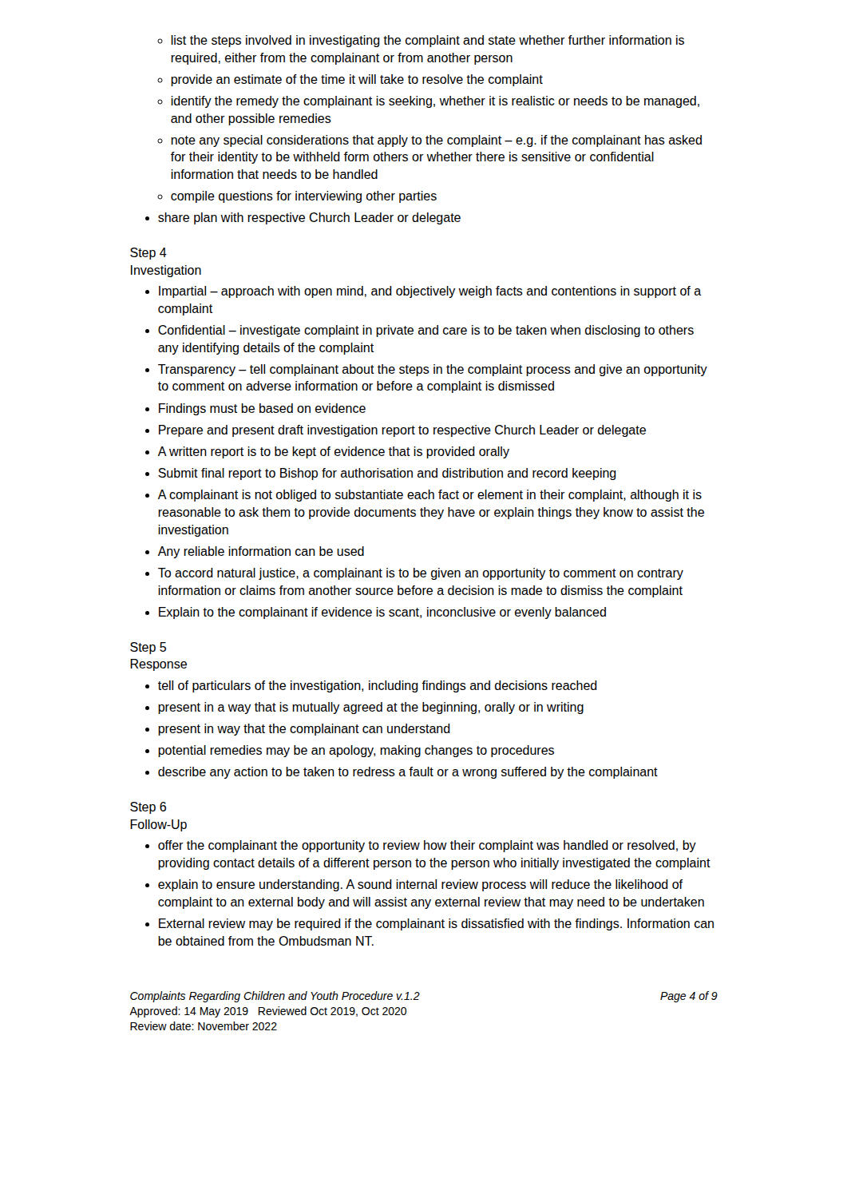list the steps involved in investigating the complaint and state whether further information is required, either from the complainant or from another person
provide an estimate of the time it will take to resolve the complaint
identify the remedy the complainant is seeking, whether it is realistic or needs to be managed, and other possible remedies
note any special considerations that apply to the complaint – e.g. if the complainant has asked for their identity to be withheld form others or whether there is sensitive or confidential information that needs to be handled
compile questions for interviewing other parties
share plan with respective Church Leader or delegate
Step 4
Investigation
Impartial – approach with open mind, and objectively weigh facts and contentions in support of a complaint
Confidential – investigate complaint in private and care is to be taken when disclosing to others any identifying details of the complaint
Transparency – tell complainant about the steps in the complaint process and give an opportunity to comment on adverse information or before a complaint is dismissed
Findings must be based on evidence
Prepare and present draft investigation report to respective Church Leader or delegate
A written report is to be kept of evidence that is provided orally
Submit final report to Bishop for authorisation and distribution and record keeping
A complainant is not obliged to substantiate each fact or element in their complaint, although it is reasonable to ask them to provide documents they have or explain things they know to assist the investigation
Any reliable information can be used
To accord natural justice, a complainant is to be given an opportunity to comment on contrary information or claims from another source before a decision is made to dismiss the complaint
Explain to the complainant if evidence is scant, inconclusive or evenly balanced
Step 5
Response
tell of particulars of the investigation, including findings and decisions reached
present in a way that is mutually agreed at the beginning, orally or in writing
present in way that the complainant can understand
potential remedies may be an apology, making changes to procedures
describe any action to be taken to redress a fault or a wrong suffered by the complainant
Step 6
Follow-Up
offer the complainant the opportunity to review how their complaint was handled or resolved, by providing contact details of a different person to the person who initially investigated the complaint
explain to ensure understanding. A sound internal review process will reduce the likelihood of complaint to an external body and will assist any external review that may need to be undertaken
External review may be required if the complainant is dissatisfied with the findings. Information can be obtained from the Ombudsman NT.
Complaints Regarding Children and Youth Procedure v.1.2 Page 4 of 9
Approved: 14 May 2019 Reviewed Oct 2019, Oct 2020
Review date: November 2022